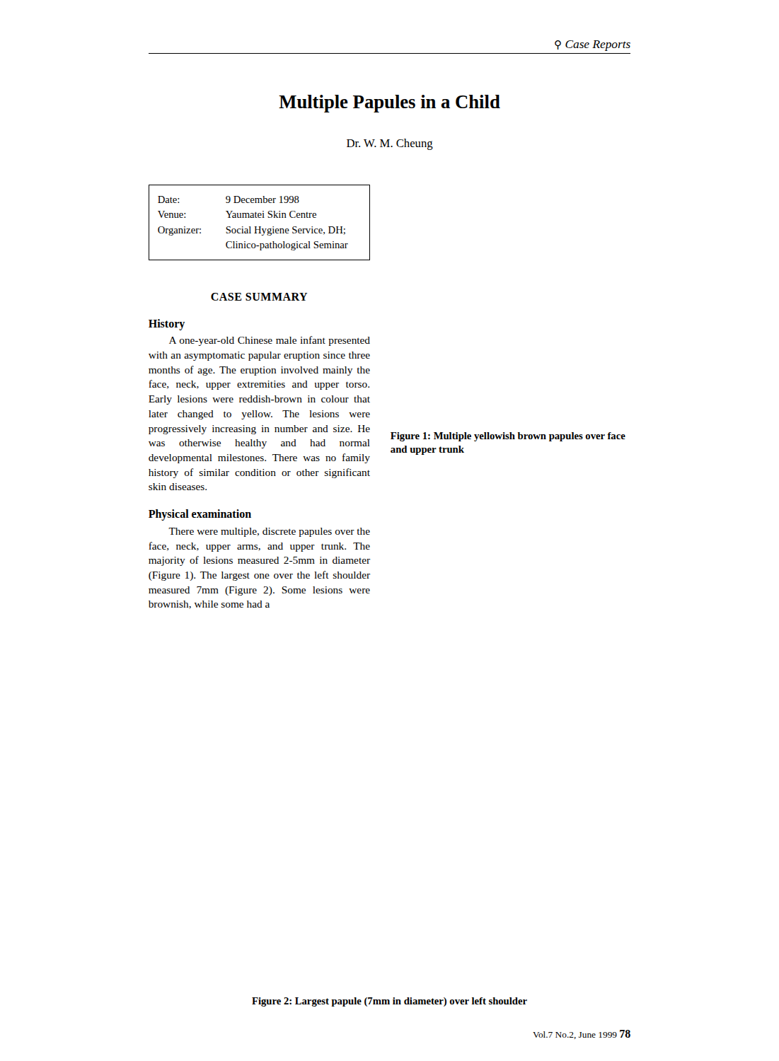⚲Case Reports
Multiple Papules in a Child
Dr. W. M. Cheung
| Date: | 9 December 1998 |
| Venue: | Yaumatei Skin Centre |
| Organizer: | Social Hygiene Service, DH; Clinico-pathological Seminar |
CASE SUMMARY
History
A one-year-old Chinese male infant presented with an asymptomatic papular eruption since three months of age. The eruption involved mainly the face, neck, upper extremities and upper torso. Early lesions were reddish-brown in colour that later changed to yellow. The lesions were progressively increasing in number and size. He was otherwise healthy and had normal developmental milestones. There was no family history of similar condition or other significant skin diseases.
Physical examination
There were multiple, discrete papules over the face, neck, upper arms, and upper trunk. The majority of lesions measured 2-5mm in diameter (Figure 1). The largest one over the left shoulder measured 7mm (Figure 2). Some lesions were brownish, while some had a
Figure 1: Multiple yellowish brown papules over face and upper trunk
Figure 2: Largest papule (7mm in diameter) over left shoulder
Vol.7 No.2, June 1999 78